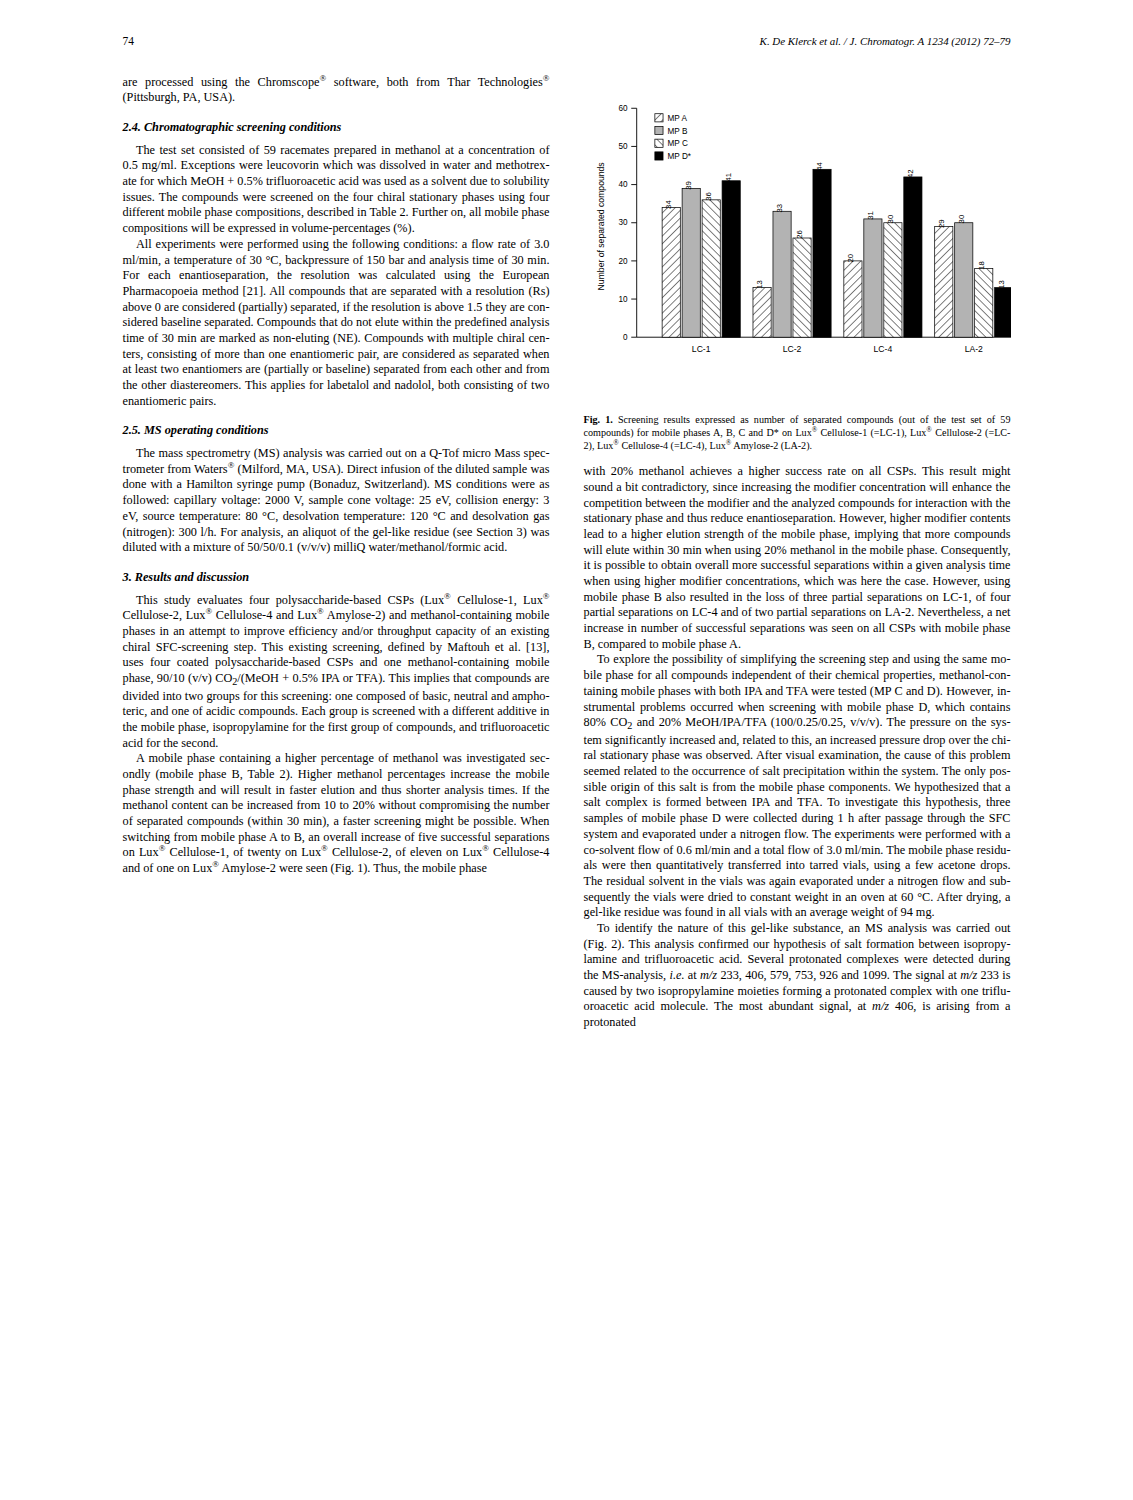74
K. De Klerck et al. / J. Chromatogr. A 1234 (2012) 72–79
are processed using the Chromscope® software, both from Thar Technologies® (Pittsburgh, PA, USA).
2.4. Chromatographic screening conditions
The test set consisted of 59 racemates prepared in methanol at a concentration of 0.5 mg/ml. Exceptions were leucovorin which was dissolved in water and methotrexate for which MeOH + 0.5% trifluoroacetic acid was used as a solvent due to solubility issues. The compounds were screened on the four chiral stationary phases using four different mobile phase compositions, described in Table 2. Further on, all mobile phase compositions will be expressed in volume-percentages (%).
All experiments were performed using the following conditions: a flow rate of 3.0 ml/min, a temperature of 30 °C, backpressure of 150 bar and analysis time of 30 min. For each enantioseparation, the resolution was calculated using the European Pharmacopoeia method [21]. All compounds that are separated with a resolution (Rs) above 0 are considered (partially) separated, if the resolution is above 1.5 they are considered baseline separated. Compounds that do not elute within the predefined analysis time of 30 min are marked as non-eluting (NE). Compounds with multiple chiral centers, consisting of more than one enantiomeric pair, are considered as separated when at least two enantiomers are (partially or baseline) separated from each other and from the other diastereomers. This applies for labetalol and nadolol, both consisting of two enantiomeric pairs.
2.5. MS operating conditions
The mass spectrometry (MS) analysis was carried out on a Q-Tof micro Mass spectrometer from Waters® (Milford, MA, USA). Direct infusion of the diluted sample was done with a Hamilton syringe pump (Bonaduz, Switzerland). MS conditions were as followed: capillary voltage: 2000 V, sample cone voltage: 25 eV, collision energy: 3 eV, source temperature: 80 °C, desolvation temperature: 120 °C and desolvation gas (nitrogen): 300 l/h. For analysis, an aliquot of the gel-like residue (see Section 3) was diluted with a mixture of 50/50/0.1 (v/v/v) milliQ water/methanol/formic acid.
3. Results and discussion
This study evaluates four polysaccharide-based CSPs (Lux® Cellulose-1, Lux® Cellulose-2, Lux® Cellulose-4 and Lux® Amylose-2) and methanol-containing mobile phases in an attempt to improve efficiency and/or throughput capacity of an existing chiral SFC-screening step. This existing screening, defined by Maftouh et al. [13], uses four coated polysaccharide-based CSPs and one methanol-containing mobile phase, 90/10 (v/v) CO2/(MeOH + 0.5% IPA or TFA). This implies that compounds are divided into two groups for this screening: one composed of basic, neutral and amphoteric, and one of acidic compounds. Each group is screened with a different additive in the mobile phase, isopropylamine for the first group of compounds, and trifluoroacetic acid for the second.
A mobile phase containing a higher percentage of methanol was investigated secondly (mobile phase B, Table 2). Higher methanol percentages increase the mobile phase strength and will result in faster elution and thus shorter analysis times. If the methanol content can be increased from 10 to 20% without compromising the number of separated compounds (within 30 min), a faster screening might be possible. When switching from mobile phase A to B, an overall increase of five successful separations on Lux® Cellulose-1, of twenty on Lux® Cellulose-2, of eleven on Lux® Cellulose-4 and of one on Lux® Amylose-2 were seen (Fig. 1). Thus, the mobile phase
0 10 20 30 40 50 60 Number of separated compounds MP A MP B MP C MP D* 34 39 36 41 13 33 26 44 20 31 30 42 29 30 18 13 LC-1 LC-2 LC-4 LA-2
Fig. 1. Screening results expressed as number of separated compounds (out of the test set of 59 compounds) for mobile phases A, B, C and D* on Lux® Cellulose-1 (=LC-1), Lux® Cellulose-2 (=LC-2), Lux® Cellulose-4 (=LC-4), Lux® Amylose-2 (LA-2).
with 20% methanol achieves a higher success rate on all CSPs. This result might sound a bit contradictory, since increasing the modifier concentration will enhance the competition between the modifier and the analyzed compounds for interaction with the stationary phase and thus reduce enantioseparation. However, higher modifier contents lead to a higher elution strength of the mobile phase, implying that more compounds will elute within 30 min when using 20% methanol in the mobile phase. Consequently, it is possible to obtain overall more successful separations within a given analysis time when using higher modifier concentrations, which was here the case. However, using mobile phase B also resulted in the loss of three partial separations on LC-1, of four partial separations on LC-4 and of two partial separations on LA-2. Nevertheless, a net increase in number of successful separations was seen on all CSPs with mobile phase B, compared to mobile phase A.
To explore the possibility of simplifying the screening step and using the same mobile phase for all compounds independent of their chemical properties, methanol-containing mobile phases with both IPA and TFA were tested (MP C and D). However, instrumental problems occurred when screening with mobile phase D, which contains 80% CO2 and 20% MeOH/IPA/TFA (100/0.25/0.25, v/v/v). The pressure on the system significantly increased and, related to this, an increased pressure drop over the chiral stationary phase was observed. After visual examination, the cause of this problem seemed related to the occurrence of salt precipitation within the system. The only possible origin of this salt is from the mobile phase components. We hypothesized that a salt complex is formed between IPA and TFA. To investigate this hypothesis, three samples of mobile phase D were collected during 1 h after passage through the SFC system and evaporated under a nitrogen flow. The experiments were performed with a co-solvent flow of 0.6 ml/min and a total flow of 3.0 ml/min. The mobile phase residuals were then quantitatively transferred into tarred vials, using a few acetone drops. The residual solvent in the vials was again evaporated under a nitrogen flow and subsequently the vials were dried to constant weight in an oven at 60 °C. After drying, a gel-like residue was found in all vials with an average weight of 94 mg.
To identify the nature of this gel-like substance, an MS analysis was carried out (Fig. 2). This analysis confirmed our hypothesis of salt formation between isopropylamine and trifluoroacetic acid. Several protonated complexes were detected during the MS-analysis, i.e. at m/z 233, 406, 579, 753, 926 and 1099. The signal at m/z 233 is caused by two isopropylamine moieties forming a protonated complex with one trifluoroacetic acid molecule. The most abundant signal, at m/z 406, is arising from a protonated